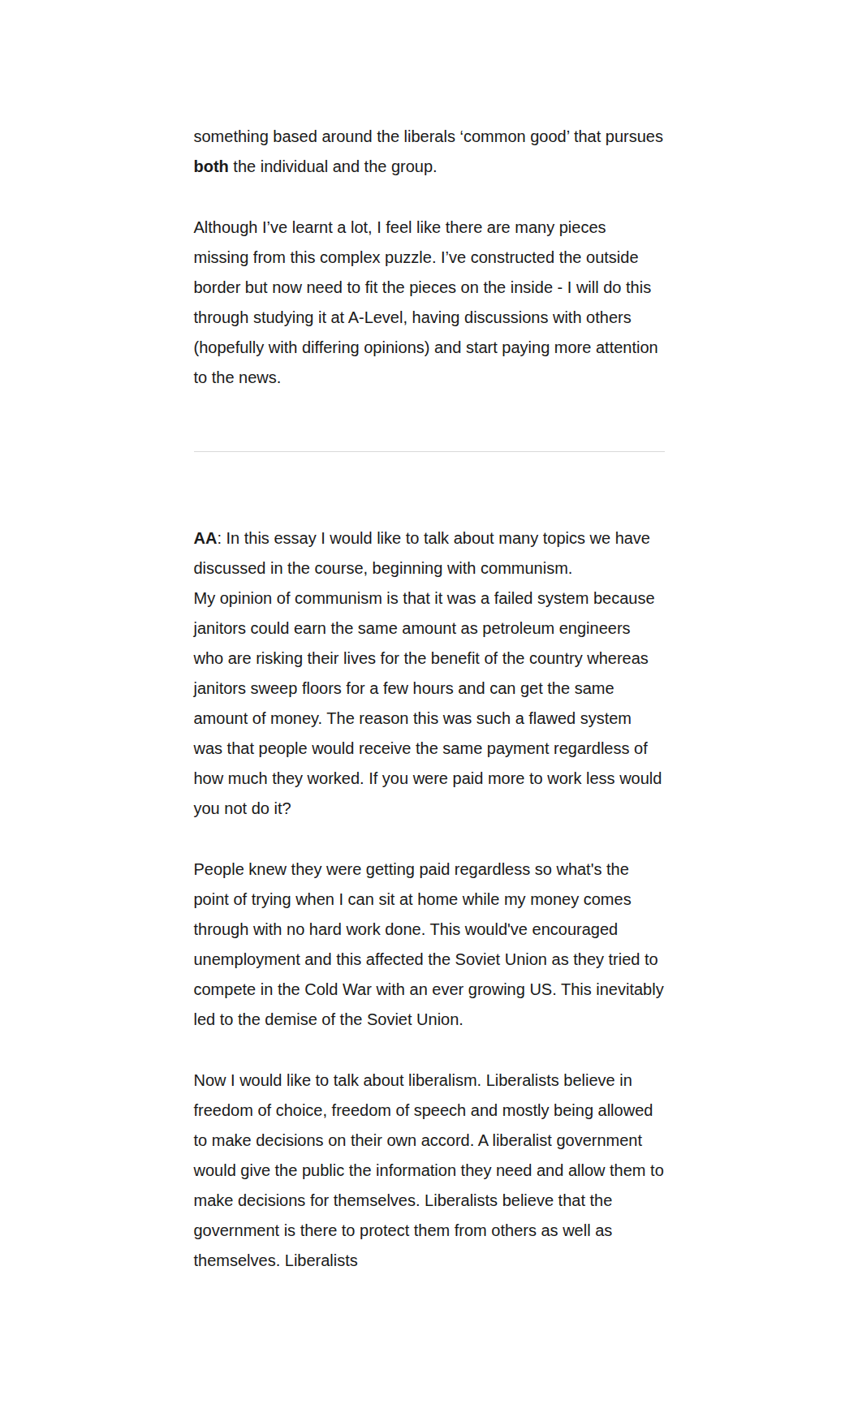something based around the liberals ‘common good’ that pursues both the individual and the group.
Although I’ve learnt a lot, I feel like there are many pieces missing from this complex puzzle. I’ve constructed the outside border but now need to fit the pieces on the inside - I will do this through studying it at A-Level, having discussions with others (hopefully with differing opinions) and start paying more attention to the news.
AA: In this essay I would like to talk about many topics we have discussed in the course, beginning with communism.
My opinion of communism is that it was a failed system because janitors could earn the same amount as petroleum engineers who are risking their lives for the benefit of the country whereas janitors sweep floors for a few hours and can get the same amount of money. The reason this was such a flawed system was that people would receive the same payment regardless of how much they worked. If you were paid more to work less would you not do it?
People knew they were getting paid regardless so what's the point of trying when I can sit at home while my money comes through with no hard work done. This would've encouraged unemployment and this affected the Soviet Union as they tried to compete in the Cold War with an ever growing US. This inevitably led to the demise of the Soviet Union.
Now I would like to talk about liberalism. Liberalists believe in freedom of choice, freedom of speech and mostly being allowed to make decisions on their own accord. A liberalist government would give the public the information they need and allow them to make decisions for themselves. Liberalists believe that the government is there to protect them from others as well as themselves. Liberalists